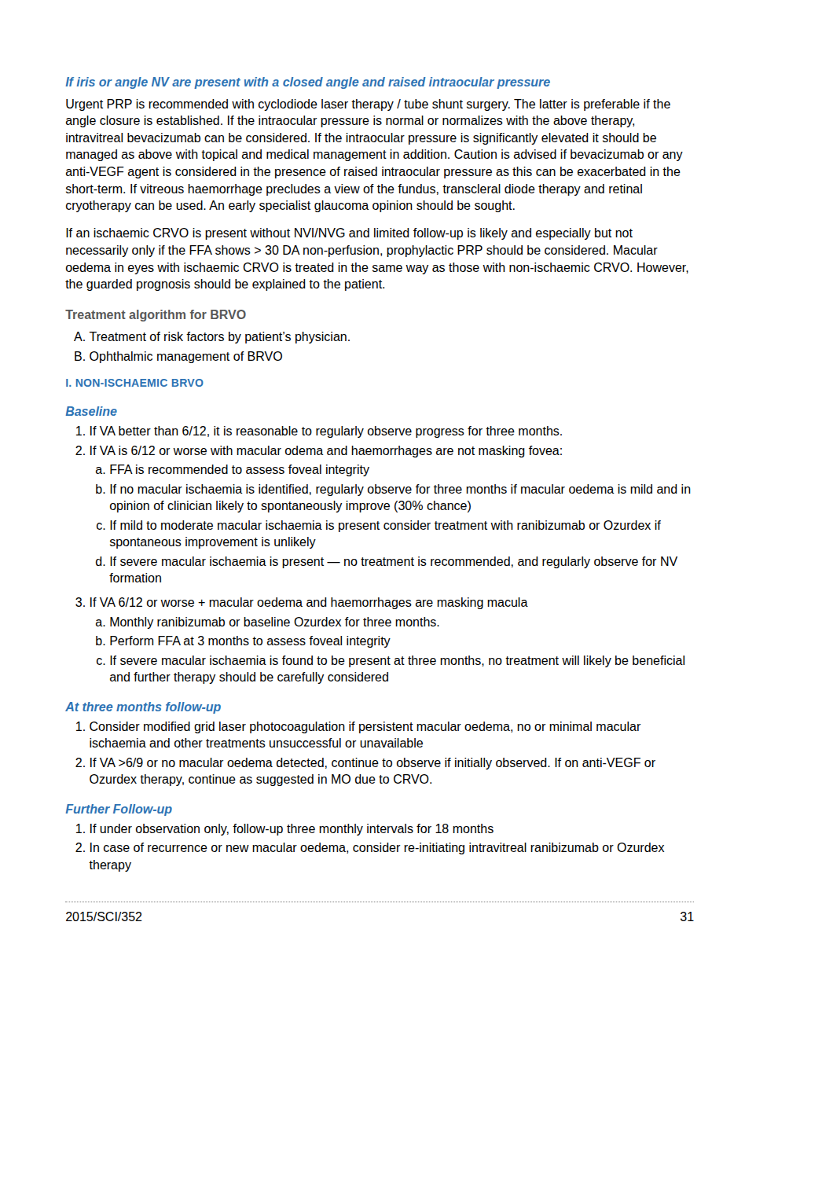If iris or angle NV are present with a closed angle and raised intraocular pressure
Urgent PRP is recommended with cyclodiode laser therapy / tube shunt surgery. The latter is preferable if the angle closure is established. If the intraocular pressure is normal or normalizes with the above therapy, intravitreal bevacizumab can be considered. If the intraocular pressure is significantly elevated it should be managed as above with topical and medical management in addition. Caution is advised if bevacizumab or any anti-VEGF agent is considered in the presence of raised intraocular pressure as this can be exacerbated in the short-term. If vitreous haemorrhage precludes a view of the fundus, transcleral diode therapy and retinal cryotherapy can be used. An early specialist glaucoma opinion should be sought.
If an ischaemic CRVO is present without NVI/NVG and limited follow-up is likely and especially but not necessarily only if the FFA shows > 30 DA non-perfusion, prophylactic PRP should be considered. Macular oedema in eyes with ischaemic CRVO is treated in the same way as those with non-ischaemic CRVO. However, the guarded prognosis should be explained to the patient.
Treatment algorithm for BRVO
Treatment of risk factors by patient’s physician.
Ophthalmic management of BRVO
I. NON-ISCHAEMIC BRVO
Baseline
If VA better than 6/12, it is reasonable to regularly observe progress for three months.
If VA is 6/12 or worse with macular odema and haemorrhages are not masking fovea:
FFA is recommended to assess foveal integrity
If no macular ischaemia is identified, regularly observe for three months if macular oedema is mild and in opinion of clinician likely to spontaneously improve (30% chance)
If mild to moderate macular ischaemia is present consider treatment with ranibizumab or Ozurdex if spontaneous improvement is unlikely
If severe macular ischaemia is present — no treatment is recommended, and regularly observe for NV formation
If VA 6/12 or worse + macular oedema and haemorrhages are masking macula
Monthly ranibizumab or baseline Ozurdex for three months.
Perform FFA at 3 months to assess foveal integrity
If severe macular ischaemia is found to be present at three months, no treatment will likely be beneficial and further therapy should be carefully considered
At three months follow-up
Consider modified grid laser photocoagulation if persistent macular oedema, no or minimal macular ischaemia and other treatments unsuccessful or unavailable
If VA >6/9 or no macular oedema detected, continue to observe if initially observed. If on anti-VEGF or Ozurdex therapy, continue as suggested in MO due to CRVO.
Further Follow-up
If under observation only, follow-up three monthly intervals for 18 months
In case of recurrence or new macular oedema, consider re-initiating intravitreal ranibizumab or Ozurdex therapy
2015/SCI/352 31